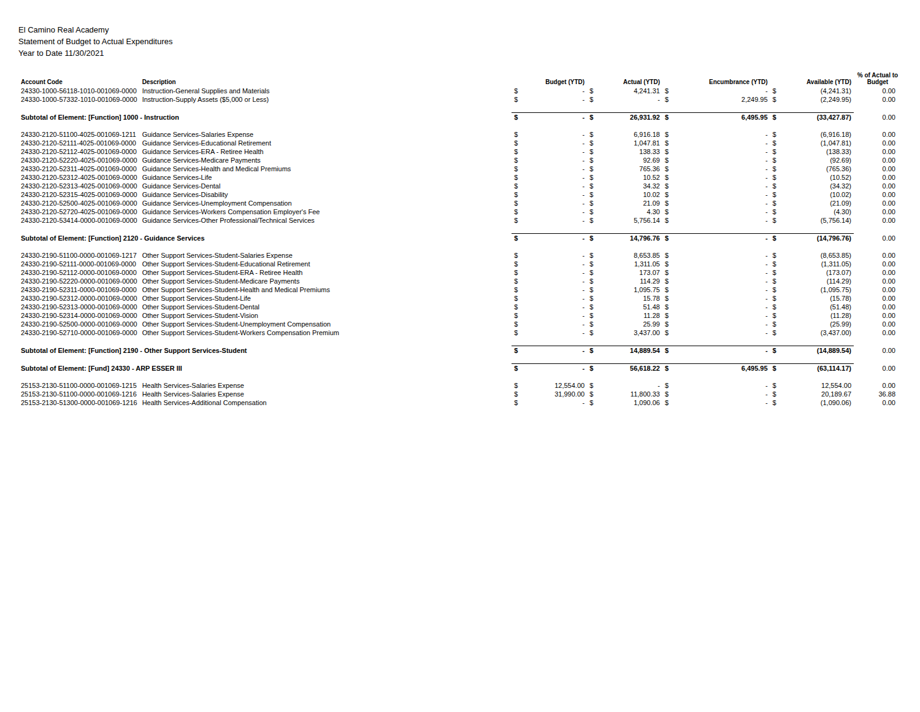El Camino Real Academy
Statement of Budget to Actual Expenditures
Year to Date 11/30/2021
| Account Code | Description | Budget (YTD) | Actual (YTD) | Encumbrance (YTD) | Available (YTD) | % of Actual to Budget |
| --- | --- | --- | --- | --- | --- | --- |
| 24330-1000-56118-1010-001069-0000 | Instruction-General Supplies and Materials | $ | - | $ | 4,241.31 | $ | - | $ | (4,241.31) | 0.00 |
| 24330-1000-57332-1010-001069-0000 | Instruction-Supply Assets ($5,000 or Less) | $ | - | $ | - | $ | 2,249.95 | $ | (2,249.95) | 0.00 |
| Subtotal of Element: [Function] 1000 - Instruction | $ | - | $ | 26,931.92 | $ | 6,495.95 | $ | (33,427.87) | 0.00 |
| 24330-2120-51100-4025-001069-1211 | Guidance Services-Salaries Expense | $ | - | $ | 6,916.18 | $ | - | $ | (6,916.18) | 0.00 |
| 24330-2120-52111-4025-001069-0000 | Guidance Services-Educational Retirement | $ | - | $ | 1,047.81 | $ | - | $ | (1,047.81) | 0.00 |
| 24330-2120-52112-4025-001069-0000 | Guidance Services-ERA - Retiree Health | $ | - | $ | 138.33 | $ | - | $ | (138.33) | 0.00 |
| 24330-2120-52220-4025-001069-0000 | Guidance Services-Medicare Payments | $ | - | $ | 92.69 | $ | - | $ | (92.69) | 0.00 |
| 24330-2120-52311-4025-001069-0000 | Guidance Services-Health and Medical Premiums | $ | - | $ | 765.36 | $ | - | $ | (765.36) | 0.00 |
| 24330-2120-52312-4025-001069-0000 | Guidance Services-Life | $ | - | $ | 10.52 | $ | - | $ | (10.52) | 0.00 |
| 24330-2120-52313-4025-001069-0000 | Guidance Services-Dental | $ | - | $ | 34.32 | $ | - | $ | (34.32) | 0.00 |
| 24330-2120-52315-4025-001069-0000 | Guidance Services-Disability | $ | - | $ | 10.02 | $ | - | $ | (10.02) | 0.00 |
| 24330-2120-52500-4025-001069-0000 | Guidance Services-Unemployment Compensation | $ | - | $ | 21.09 | $ | - | $ | (21.09) | 0.00 |
| 24330-2120-52720-4025-001069-0000 | Guidance Services-Workers Compensation Employer's Fee | $ | - | $ | 4.30 | $ | - | $ | (4.30) | 0.00 |
| 24330-2120-53414-0000-001069-0000 | Guidance Services-Other Professional/Technical Services | $ | - | $ | 5,756.14 | $ | - | $ | (5,756.14) | 0.00 |
| Subtotal of Element: [Function] 2120 - Guidance Services | $ | - | $ | 14,796.76 | $ | - | $ | (14,796.76) | 0.00 |
| 24330-2190-51100-0000-001069-1217 | Other Support Services-Student-Salaries Expense | $ | - | $ | 8,653.85 | $ | - | $ | (8,653.85) | 0.00 |
| 24330-2190-52111-0000-001069-0000 | Other Support Services-Student-Educational Retirement | $ | - | $ | 1,311.05 | $ | - | $ | (1,311.05) | 0.00 |
| 24330-2190-52112-0000-001069-0000 | Other Support Services-Student-ERA - Retiree Health | $ | - | $ | 173.07 | $ | - | $ | (173.07) | 0.00 |
| 24330-2190-52220-0000-001069-0000 | Other Support Services-Student-Medicare Payments | $ | - | $ | 114.29 | $ | - | $ | (114.29) | 0.00 |
| 24330-2190-52311-0000-001069-0000 | Other Support Services-Student-Health and Medical Premiums | $ | - | $ | 1,095.75 | $ | - | $ | (1,095.75) | 0.00 |
| 24330-2190-52312-0000-001069-0000 | Other Support Services-Student-Life | $ | - | $ | 15.78 | $ | - | $ | (15.78) | 0.00 |
| 24330-2190-52313-0000-001069-0000 | Other Support Services-Student-Dental | $ | - | $ | 51.48 | $ | - | $ | (51.48) | 0.00 |
| 24330-2190-52314-0000-001069-0000 | Other Support Services-Student-Vision | $ | - | $ | 11.28 | $ | - | $ | (11.28) | 0.00 |
| 24330-2190-52500-0000-001069-0000 | Other Support Services-Student-Unemployment Compensation | $ | - | $ | 25.99 | $ | - | $ | (25.99) | 0.00 |
| 24330-2190-52710-0000-001069-0000 | Other Support Services-Student-Workers Compensation Premium | $ | - | $ | 3,437.00 | $ | - | $ | (3,437.00) | 0.00 |
| Subtotal of Element: [Function] 2190 - Other Support Services-Student | $ | - | $ | 14,889.54 | $ | - | $ | (14,889.54) | 0.00 |
| Subtotal of Element: [Fund] 24330 - ARP ESSER III | $ | - | $ | 56,618.22 | $ | 6,495.95 | $ | (63,114.17) | 0.00 |
| 25153-2130-51100-0000-001069-1215 | Health Services-Salaries Expense | $ | 12,554.00 | $ | - | $ | - | $ | 12,554.00 | 0.00 |
| 25153-2130-51100-0000-001069-1216 | Health Services-Salaries Expense | $ | 31,990.00 | $ | 11,800.33 | $ | - | $ | 20,189.67 | 36.88 |
| 25153-2130-51300-0000-001069-1216 | Health Services-Additional Compensation | $ | - | $ | 1,090.06 | $ | - | $ | (1,090.06) | 0.00 |